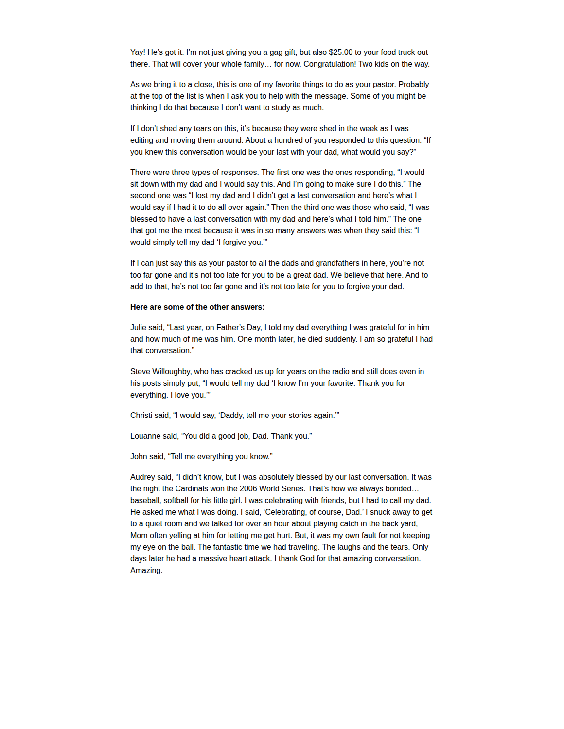Yay! He’s got it. I’m not just giving you a gag gift, but also $25.00 to your food truck out there. That will cover your whole family… for now. Congratulation! Two kids on the way.
As we bring it to a close, this is one of my favorite things to do as your pastor. Probably at the top of the list is when I ask you to help with the message. Some of you might be thinking I do that because I don’t want to study as much.
If I don’t shed any tears on this, it’s because they were shed in the week as I was editing and moving them around. About a hundred of you responded to this question: “If you knew this conversation would be your last with your dad, what would you say?”
There were three types of responses. The first one was the ones responding, “I would sit down with my dad and I would say this. And I’m going to make sure I do this.” The second one was “I lost my dad and I didn’t get a last conversation and here’s what I would say if I had it to do all over again.” Then the third one was those who said, “I was blessed to have a last conversation with my dad and here’s what I told him.” The one that got me the most because it was in so many answers was when they said this: “I would simply tell my dad ‘I forgive you.’”
If I can just say this as your pastor to all the dads and grandfathers in here, you’re not too far gone and it’s not too late for you to be a great dad. We believe that here. And to add to that, he’s not too far gone and it’s not too late for you to forgive your dad.
Here are some of the other answers:
Julie said, “Last year, on Father’s Day, I told my dad everything I was grateful for in him and how much of me was him. One month later, he died suddenly. I am so grateful I had that conversation.”
Steve Willoughby, who has cracked us up for years on the radio and still does even in his posts simply put, “I would tell my dad ‘I know I’m your favorite. Thank you for everything. I love you.’”
Christi said, “I would say, ‘Daddy, tell me your stories again.’”
Louanne said, “You did a good job, Dad. Thank you.”
John said, “Tell me everything you know.”
Audrey said, “I didn’t know, but I was absolutely blessed by our last conversation. It was the night the Cardinals won the 2006 World Series. That’s how we always bonded… baseball, softball for his little girl. I was celebrating with friends, but I had to call my dad. He asked me what I was doing. I said, ‘Celebrating, of course, Dad.’ I snuck away to get to a quiet room and we talked for over an hour about playing catch in the back yard, Mom often yelling at him for letting me get hurt. But, it was my own fault for not keeping my eye on the ball. The fantastic time we had traveling. The laughs and the tears. Only days later he had a massive heart attack. I thank God for that amazing conversation. Amazing.